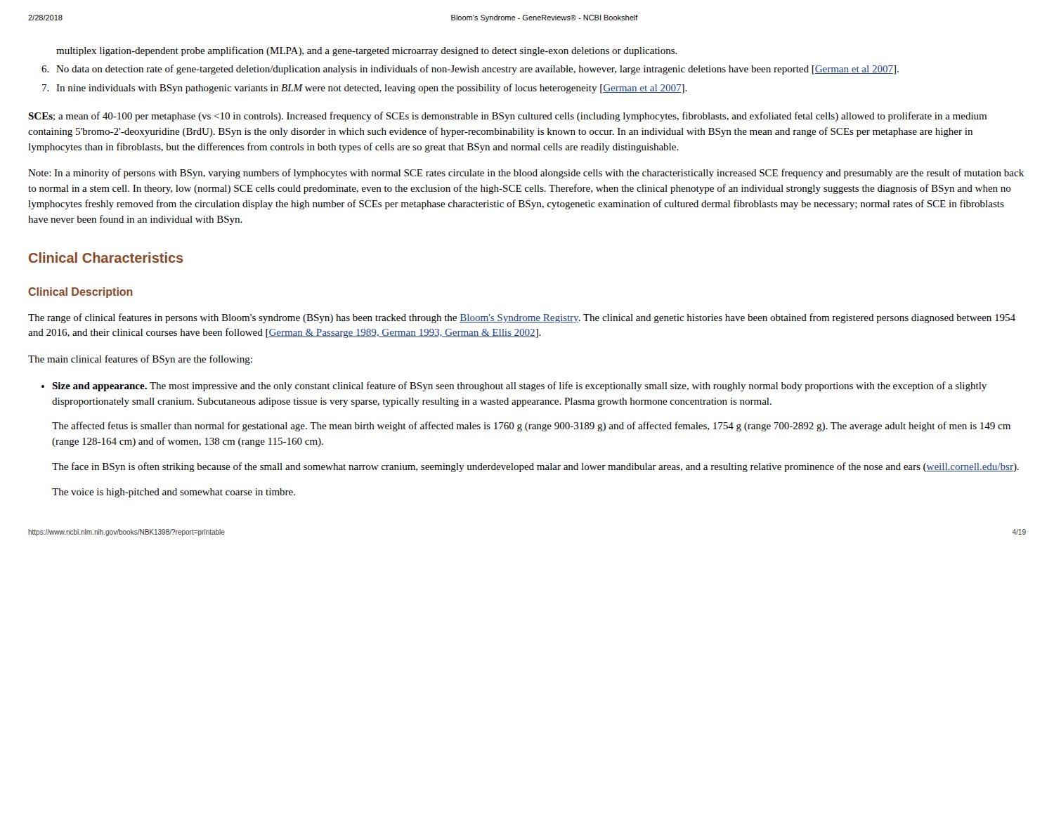2/28/2018 Bloom's Syndrome - GeneReviews® - NCBI Bookshelf
multiplex ligation-dependent probe amplification (MLPA), and a gene-targeted microarray designed to detect single-exon deletions or duplications.
No data on detection rate of gene-targeted deletion/duplication analysis in individuals of non-Jewish ancestry are available, however, large intragenic deletions have been reported [German et al 2007].
In nine individuals with BSyn pathogenic variants in BLM were not detected, leaving open the possibility of locus heterogeneity [German et al 2007].
SCEs; a mean of 40-100 per metaphase (vs <10 in controls). Increased frequency of SCEs is demonstrable in BSyn cultured cells (including lymphocytes, fibroblasts, and exfoliated fetal cells) allowed to proliferate in a medium containing 5'bromo-2'-deoxyuridine (BrdU). BSyn is the only disorder in which such evidence of hyper-recombinability is known to occur. In an individual with BSyn the mean and range of SCEs per metaphase are higher in lymphocytes than in fibroblasts, but the differences from controls in both types of cells are so great that BSyn and normal cells are readily distinguishable.
Note: In a minority of persons with BSyn, varying numbers of lymphocytes with normal SCE rates circulate in the blood alongside cells with the characteristically increased SCE frequency and presumably are the result of mutation back to normal in a stem cell. In theory, low (normal) SCE cells could predominate, even to the exclusion of the high-SCE cells. Therefore, when the clinical phenotype of an individual strongly suggests the diagnosis of BSyn and when no lymphocytes freshly removed from the circulation display the high number of SCEs per metaphase characteristic of BSyn, cytogenetic examination of cultured dermal fibroblasts may be necessary; normal rates of SCE in fibroblasts have never been found in an individual with BSyn.
Clinical Characteristics
Clinical Description
The range of clinical features in persons with Bloom's syndrome (BSyn) has been tracked through the Bloom's Syndrome Registry. The clinical and genetic histories have been obtained from registered persons diagnosed between 1954 and 2016, and their clinical courses have been followed [German & Passarge 1989, German 1993, German & Ellis 2002].
The main clinical features of BSyn are the following:
Size and appearance. The most impressive and the only constant clinical feature of BSyn seen throughout all stages of life is exceptionally small size, with roughly normal body proportions with the exception of a slightly disproportionately small cranium. Subcutaneous adipose tissue is very sparse, typically resulting in a wasted appearance. Plasma growth hormone concentration is normal.
The affected fetus is smaller than normal for gestational age. The mean birth weight of affected males is 1760 g (range 900-3189 g) and of affected females, 1754 g (range 700-2892 g). The average adult height of men is 149 cm (range 128-164 cm) and of women, 138 cm (range 115-160 cm).
The face in BSyn is often striking because of the small and somewhat narrow cranium, seemingly underdeveloped malar and lower mandibular areas, and a resulting relative prominence of the nose and ears (weill.cornell.edu/bsr).
The voice is high-pitched and somewhat coarse in timbre.
https://www.ncbi.nlm.nih.gov/books/NBK1398/?report=printable 4/19